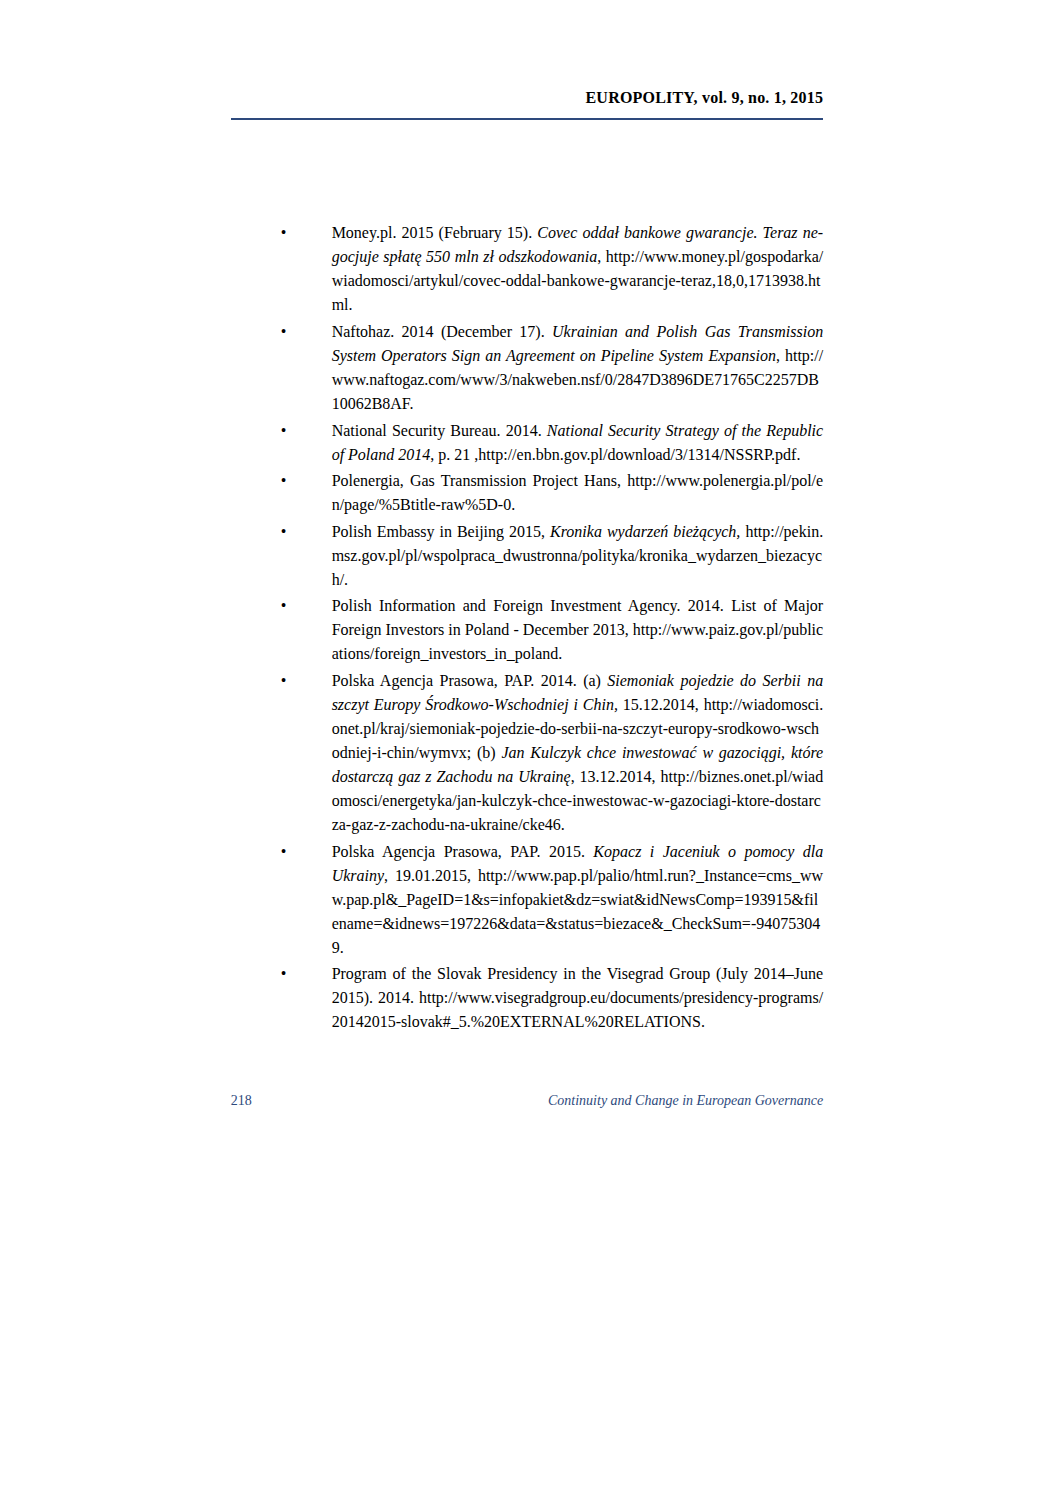EUROPOLITY, vol. 9, no. 1, 2015
Money.pl. 2015 (February 15). Covec oddał bankowe gwarancje. Teraz negocjuje spłatę 550 mln zł odszkodowania, http://www.money.pl/gospodarka/wiadomosci/artykul/covec-oddal-bankowe-gwarancje-teraz,18,0,1713938.html.
Naftohaz. 2014 (December 17). Ukrainian and Polish Gas Transmission System Operators Sign an Agreement on Pipeline System Expansion, http://www.naftogaz.com/www/3/nakweben.nsf/0/2847D3896DE71765C2257DB10062B8AF.
National Security Bureau. 2014. National Security Strategy of the Republic of Poland 2014, p. 21 ,http://en.bbn.gov.pl/download/3/1314/NSSRP.pdf.
Polenergia, Gas Transmission Project Hans, http://www.polenergia.pl/pol/en/page/%5Btitle-raw%5D-0.
Polish Embassy in Beijing 2015, Kronika wydarzeń bieżących, http://pekin.msz.gov.pl/pl/wspolpraca_dwustronna/polityka/kronika_wydarzen_biezacych/.
Polish Information and Foreign Investment Agency. 2014. List of Major Foreign Investors in Poland - December 2013, http://www.paiz.gov.pl/publications/foreign_investors_in_poland.
Polska Agencja Prasowa, PAP. 2014. (a) Siemoniak pojedzie do Serbii na szczyt Europy Środkowo-Wschodniej i Chin, 15.12.2014, http://wiadomosci.onet.pl/kraj/siemoniak-pojedzie-do-serbii-na-szczyt-europy-srodkowo-wschodniej-i-chin/wymvx; (b) Jan Kulczyk chce inwestować w gazociągi, które dostarczą gaz z Zachodu na Ukrainę, 13.12.2014, http://biznes.onet.pl/wiadomosci/energetyka/jan-kulczyk-chce-inwestowac-w-gazociagi-ktore-dostarcza-gaz-z-zachodu-na-ukraine/cke46.
Polska Agencja Prasowa, PAP. 2015. Kopacz i Jaceniuk o pomocy dla Ukrainy, 19.01.2015, http://www.pap.pl/palio/html.run?_Instance=cms_www.pap.pl&_PageID=1&s=infopakiet&dz=swiat&idNewsComp=193915&filename=&idnews=197226&data=&status=biezace&_CheckSum=-940753049.
Program of the Slovak Presidency in the Visegrad Group (July 2014–June 2015). 2014. http://www.visegradgroup.eu/documents/presidency-programs/20142015-slovak#_5.%20EXTERNAL%20RELATIONS.
218 Continuity and Change in European Governance